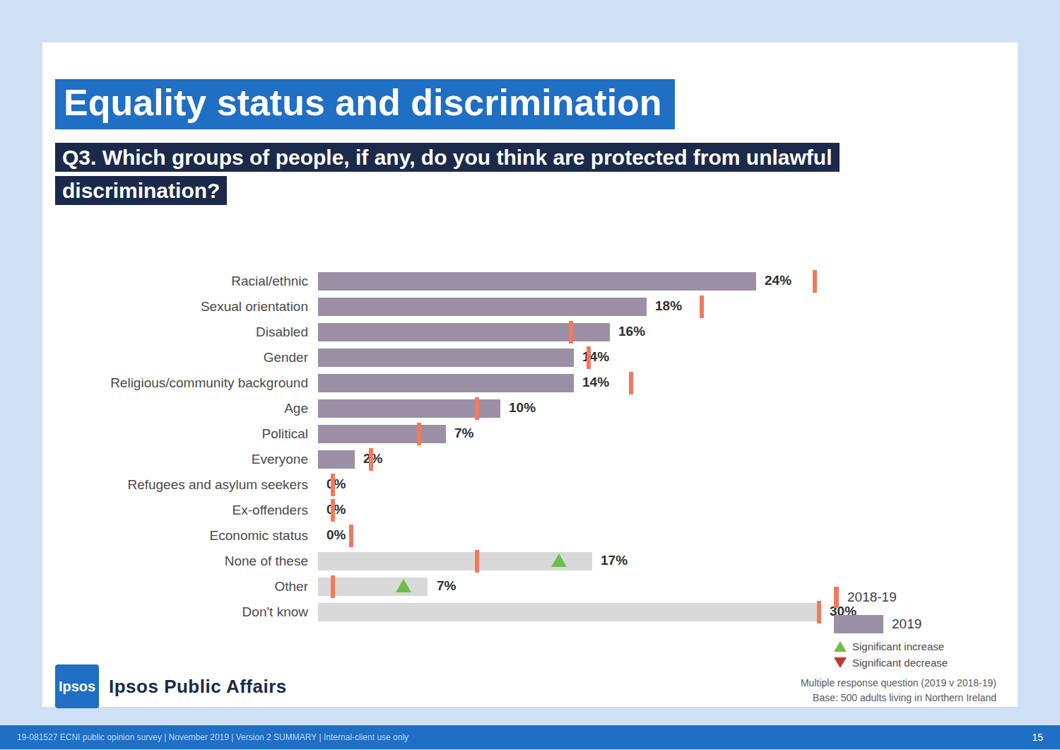Equality status and discrimination
Q3. Which groups of people, if any, do you think are protected from unlawful discrimination?
Racial/ethnic
24%
Sexual orientation
18%
Disabled
16%
Gender
14%
Religious/community background
14%
Age
10%
Political
7%
Everyone
2%
Refugees and asylum seekers
0%
Ex-offenders
0%
Economic status
0%
None of these
17%
Other
7%
Don't know
30%
2018-19
2019
Significant increase
Significant decrease
Multiple response question (2019 v 2018-19)
Base: 500 adults living in Northern Ireland
Ipsos
Ipsos Public Affairs
19-081527 ECNI public opinion survey | November 2019 | Version 2 SUMMARY | Internal-client use only
15